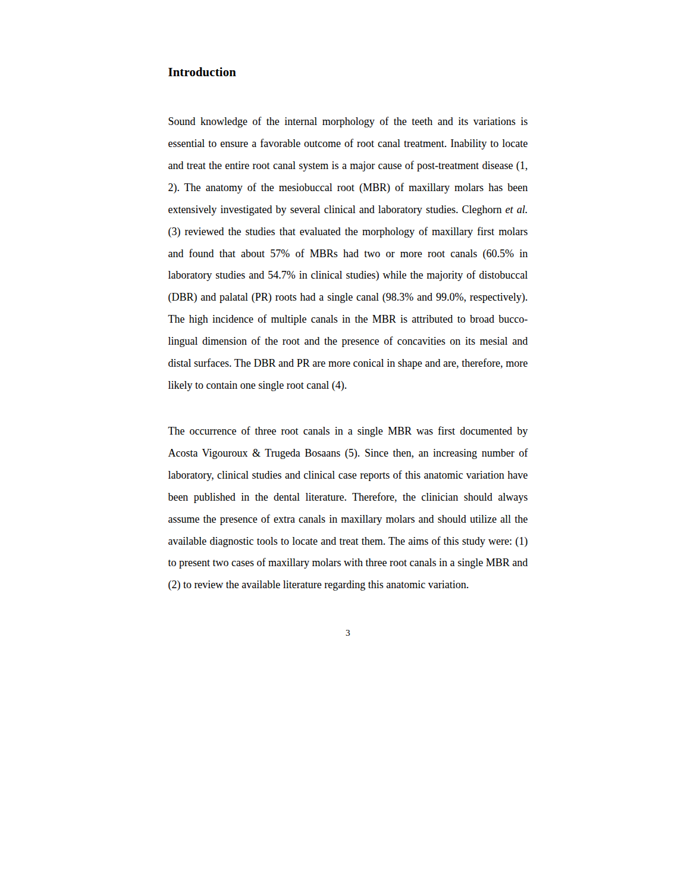Introduction
Sound knowledge of the internal morphology of the teeth and its variations is essential to ensure a favorable outcome of root canal treatment. Inability to locate and treat the entire root canal system is a major cause of post-treatment disease (1, 2). The anatomy of the mesiobuccal root (MBR) of maxillary molars has been extensively investigated by several clinical and laboratory studies. Cleghorn et al. (3) reviewed the studies that evaluated the morphology of maxillary first molars and found that about 57% of MBRs had two or more root canals (60.5% in laboratory studies and 54.7% in clinical studies) while the majority of distobuccal (DBR) and palatal (PR) roots had a single canal (98.3% and 99.0%, respectively). The high incidence of multiple canals in the MBR is attributed to broad bucco-lingual dimension of the root and the presence of concavities on its mesial and distal surfaces. The DBR and PR are more conical in shape and are, therefore, more likely to contain one single root canal (4).
The occurrence of three root canals in a single MBR was first documented by Acosta Vigouroux & Trugeda Bosaans (5). Since then, an increasing number of laboratory, clinical studies and clinical case reports of this anatomic variation have been published in the dental literature. Therefore, the clinician should always assume the presence of extra canals in maxillary molars and should utilize all the available diagnostic tools to locate and treat them. The aims of this study were: (1) to present two cases of maxillary molars with three root canals in a single MBR and (2) to review the available literature regarding this anatomic variation.
3